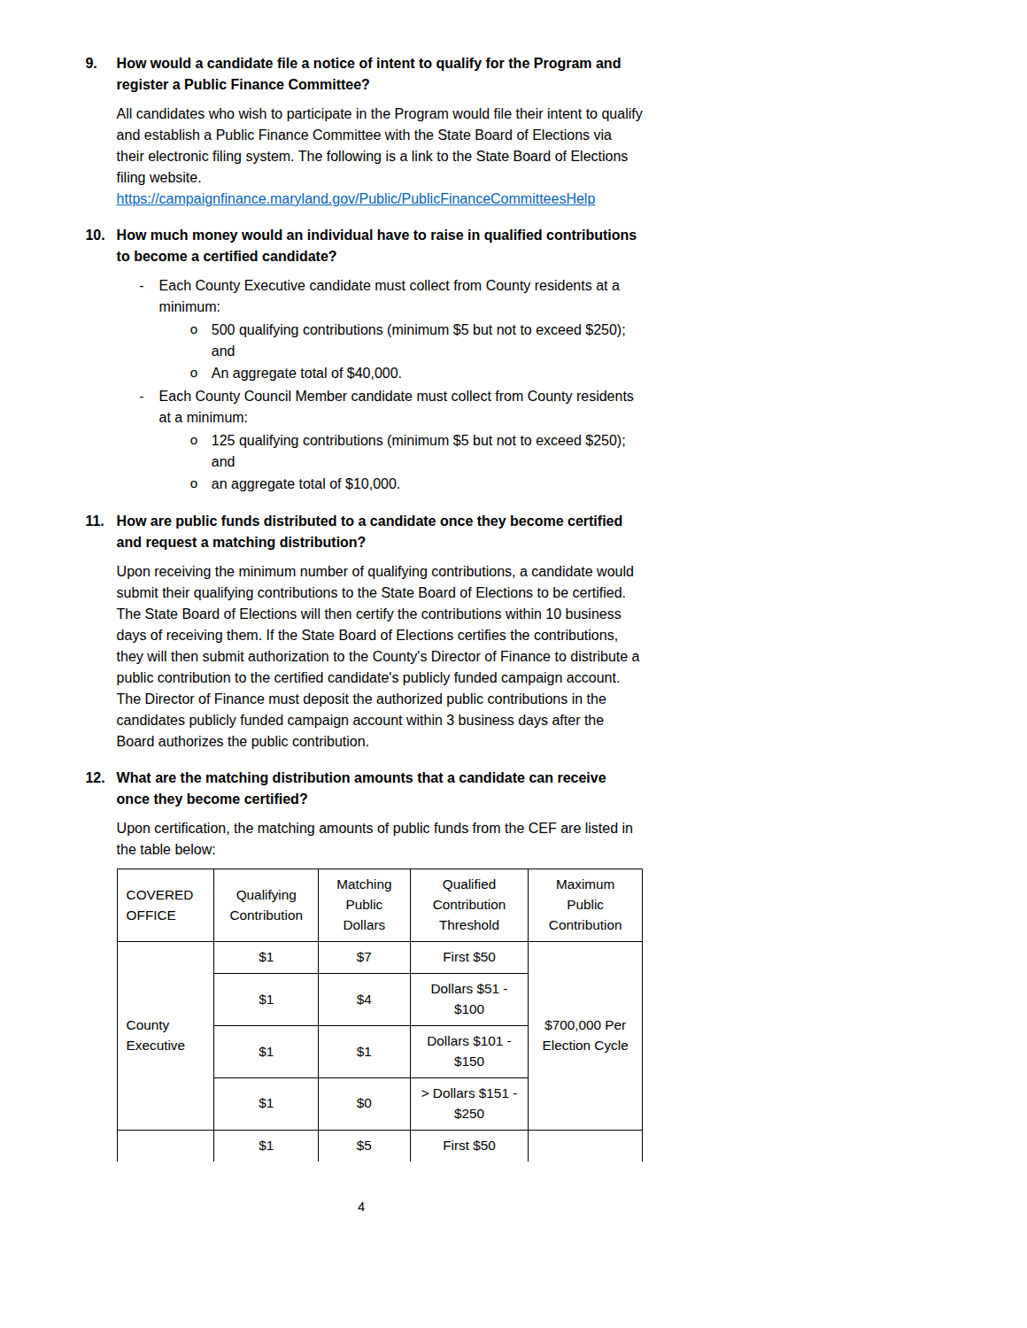How would a candidate file a notice of intent to qualify for the Program and register a Public Finance Committee?
All candidates who wish to participate in the Program would file their intent to qualify and establish a Public Finance Committee with the State Board of Elections via their electronic filing system. The following is a link to the State Board of Elections filing website.
https://campaignfinance.maryland.gov/Public/PublicFinanceCommitteesHelp
How much money would an individual have to raise in qualified contributions to become a certified candidate?
Each County Executive candidate must collect from County residents at a minimum:
500 qualifying contributions (minimum $5 but not to exceed $250); and
An aggregate total of $40,000.
Each County Council Member candidate must collect from County residents at a minimum:
125 qualifying contributions (minimum $5 but not to exceed $250); and
an aggregate total of $10,000.
How are public funds distributed to a candidate once they become certified and request a matching distribution?
Upon receiving the minimum number of qualifying contributions, a candidate would submit their qualifying contributions to the State Board of Elections to be certified. The State Board of Elections will then certify the contributions within 10 business days of receiving them. If the State Board of Elections certifies the contributions, they will then submit authorization to the County's Director of Finance to distribute a public contribution to the certified candidate's publicly funded campaign account. The Director of Finance must deposit the authorized public contributions in the candidates publicly funded campaign account within 3 business days after the Board authorizes the public contribution.
What are the matching distribution amounts that a candidate can receive once they become certified?
Upon certification, the matching amounts of public funds from the CEF are listed in the table below:
| COVERED OFFICE | Qualifying Contribution | Matching Public Dollars | Qualified Contribution Threshold | Maximum Public Contribution |
| --- | --- | --- | --- | --- |
| County Executive | $1 | $7 | First $50 | $700,000 Per Election Cycle |
| $1 | $4 | Dollars $51 - $100 |
| $1 | $1 | Dollars $101 - $150 |
| $1 | $0 | > Dollars $151 - $250 |
| | $1 | $5 | First $50 | |
4